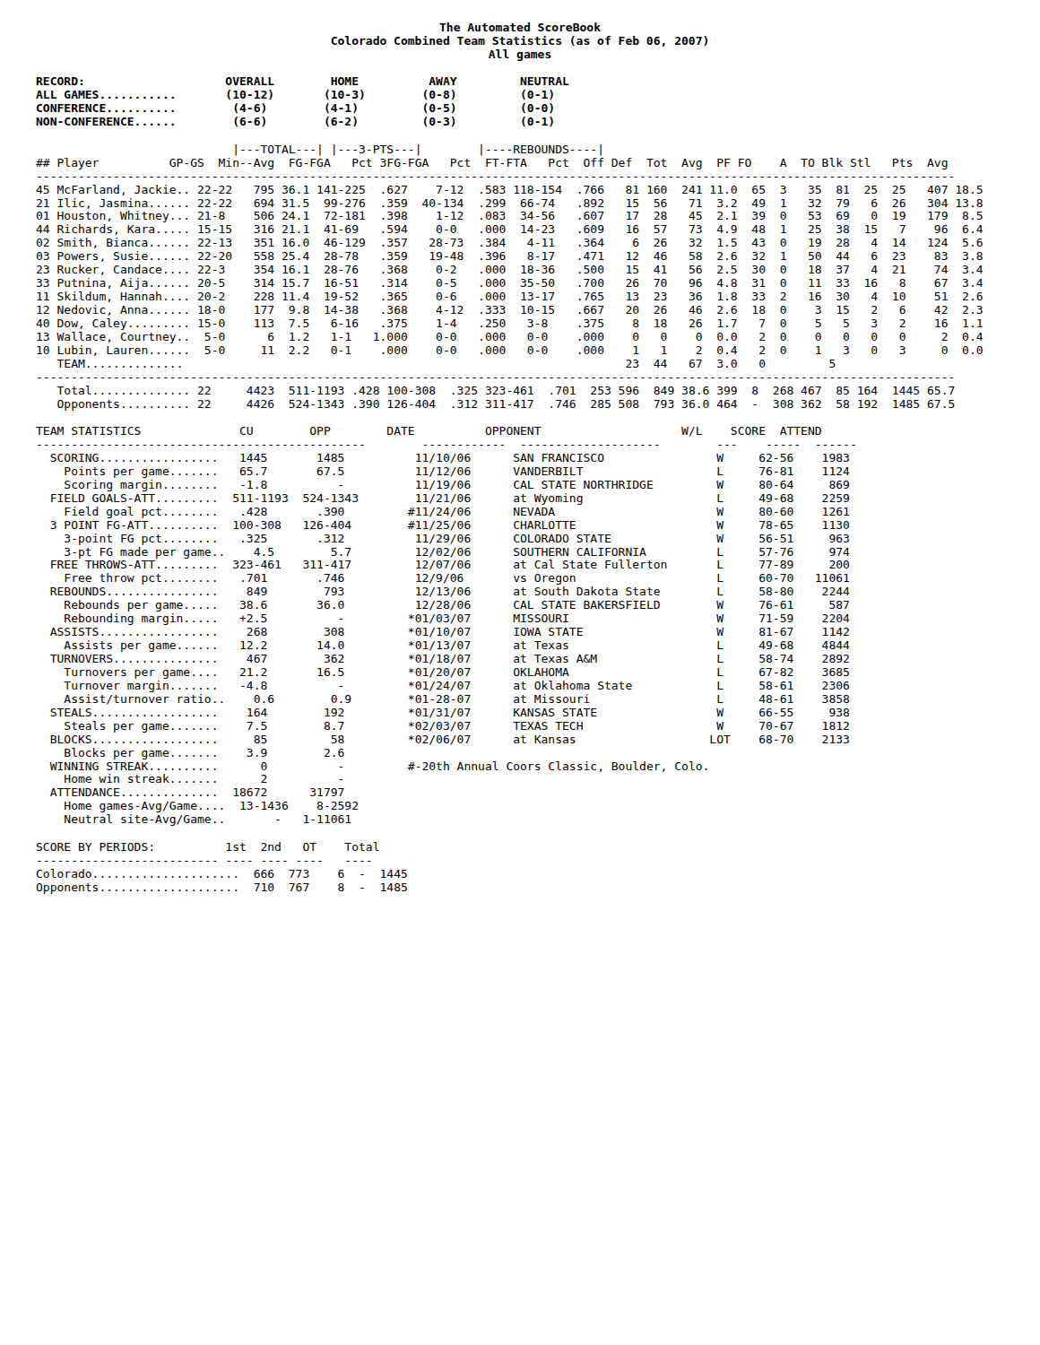The Automated ScoreBook
Colorado Combined Team Statistics (as of Feb 06, 2007)
All games
RECORD:                    OVERALL        HOME          AWAY         NEUTRAL
ALL GAMES...........       (10-12)       (10-3)        (0-8)         (0-1)
CONFERENCE..........        (4-6)        (4-1)         (0-5)         (0-0)
NON-CONFERENCE......        (6-6)        (6-2)         (0-3)         (0-1)
                            |---TOTAL---| |---3-PTS---|        |----REBOUNDS----|
## Player          GP-GS  Min--Avg  FG-FGA   Pct 3FG-FGA   Pct  FT-FTA   Pct  Off Def  Tot  Avg  PF FO    A  TO Blk Stl   Pts  Avg
-----------------------------------------------------------------------------------------------------------------------------------
45 McFarland, Jackie.. 22-22   795 36.1 141-225  .627    7-12  .583 118-154  .766   81 160  241 11.0  65  3   35  81  25  25   407 18.5
21 Ilic, Jasmina...... 22-22   694 31.5  99-276  .359  40-134  .299  66-74   .892   15  56   71  3.2  49  1   32  79   6  26   304 13.8
01 Houston, Whitney... 21-8    506 24.1  72-181  .398    1-12  .083  34-56   .607   17  28   45  2.1  39  0   53  69   0  19   179  8.5
44 Richards, Kara..... 15-15   316 21.1  41-69   .594    0-0   .000  14-23   .609   16  57   73  4.9  48  1   25  38  15   7    96  6.4
02 Smith, Bianca...... 22-13   351 16.0  46-129  .357   28-73  .384   4-11   .364    6  26   32  1.5  43  0   19  28   4  14   124  5.6
03 Powers, Susie...... 22-20   558 25.4  28-78   .359   19-48  .396   8-17   .471   12  46   58  2.6  32  1   50  44   6  23    83  3.8
23 Rucker, Candace.... 22-3    354 16.1  28-76   .368    0-2   .000  18-36   .500   15  41   56  2.5  30  0   18  37   4  21    74  3.4
33 Putnina, Aija...... 20-5    314 15.7  16-51   .314    0-5   .000  35-50   .700   26  70   96  4.8  31  0   11  33  16   8    67  3.4
11 Skildum, Hannah.... 20-2    228 11.4  19-52   .365    0-6   .000  13-17   .765   13  23   36  1.8  33  2   16  30   4  10    51  2.6
12 Nedovic, Anna...... 18-0    177  9.8  14-38   .368    4-12  .333  10-15   .667   20  26   46  2.6  18  0    3  15   2   6    42  2.3
40 Dow, Caley......... 15-0    113  7.5   6-16   .375    1-4   .250   3-8    .375    8  18   26  1.7   7  0    5   5   3   2    16  1.1
13 Wallace, Courtney..  5-0      6  1.2   1-1   1.000    0-0   .000   0-0    .000    0   0    0  0.0   2  0    0   0   0   0     2  0.4
10 Lubin, Lauren......  5-0     11  2.2   0-1    .000    0-0   .000   0-0    .000    1   1    2  0.4   2  0    1   3   0   3     0  0.0
   TEAM..............                                                               23  44   67  3.0   0         5
-----------------------------------------------------------------------------------------------------------------------------------
   Total.............. 22     4423  511-1193 .428 100-308  .325 323-461  .701  253 596  849 38.6 399  8  268 467  85 164  1445 65.7
   Opponents.......... 22     4426  524-1343 .390 126-404  .312 311-417  .746  285 508  793 36.0 464  -  308 362  58 192  1485 67.5
TEAM STATISTICS              CU        OPP        DATE          OPPONENT                    W/L    SCORE  ATTEND
-----------------------------------------------        ------------  --------------------        ---    -----  ------
  SCORING.................   1445       1485          11/10/06      SAN FRANCISCO                W     62-56    1983
    Points per game.......   65.7       67.5          11/12/06      VANDERBILT                   L     76-81    1124
    Scoring margin........   -1.8          -          11/19/06      CAL STATE NORTHRIDGE         W     80-64     869
  FIELD GOALS-ATT.........  511-1193  524-1343        11/21/06      at Wyoming                   L     49-68    2259
    Field goal pct........   .428       .390         #11/24/06      NEVADA                       W     80-60    1261
  3 POINT FG-ATT..........  100-308   126-404        #11/25/06      CHARLOTTE                    W     78-65    1130
    3-point FG pct........   .325       .312          11/29/06      COLORADO STATE               W     56-51     963
    3-pt FG made per game..    4.5        5.7         12/02/06      SOUTHERN CALIFORNIA          L     57-76     974
  FREE THROWS-ATT.........  323-461   311-417         12/07/06      at Cal State Fullerton       L     77-89     200
    Free throw pct........   .701       .746          12/9/06       vs Oregon                    L     60-70   11061
  REBOUNDS................    849        793          12/13/06      at South Dakota State        L     58-80    2244
    Rebounds per game.....   38.6       36.0          12/28/06      CAL STATE BAKERSFIELD        W     76-61     587
    Rebounding margin.....   +2.5          -         *01/03/07      MISSOURI                     W     71-59    2204
  ASSISTS.................    268        308         *01/10/07      IOWA STATE                   W     81-67    1142
    Assists per game......   12.2       14.0         *01/13/07      at Texas                     L     49-68    4844
  TURNOVERS...............    467        362         *01/18/07      at Texas A&M                 L     58-74    2892
    Turnovers per game....   21.2       16.5         *01/20/07      OKLAHOMA                     L     67-82    3685
    Turnover margin.......   -4.8          -         *01/24/07      at Oklahoma State            L     58-61    2306
    Assist/turnover ratio..    0.6        0.9        *01-28-07      at Missouri                  L     48-61    3858
  STEALS..................    164        192         *01/31/07      KANSAS STATE                 W     66-55     938
    Steals per game.......    7.5        8.7         *02/03/07      TEXAS TECH                   W     70-67    1812
  BLOCKS..................     85         58         *02/06/07      at Kansas                   LOT    68-70    2133
    Blocks per game.......    3.9        2.6
  WINNING STREAK..........      0          -         #-20th Annual Coors Classic, Boulder, Colo.
    Home win streak.......      2          -
  ATTENDANCE..............  18672      31797
    Home games-Avg/Game....  13-1436    8-2592
    Neutral site-Avg/Game..       -   1-11061
SCORE BY PERIODS:          1st  2nd   OT    Total
-------------------------- ---- ---- ----   ----
Colorado.....................  666  773    6  -  1445
Opponents....................  710  767    8  -  1485